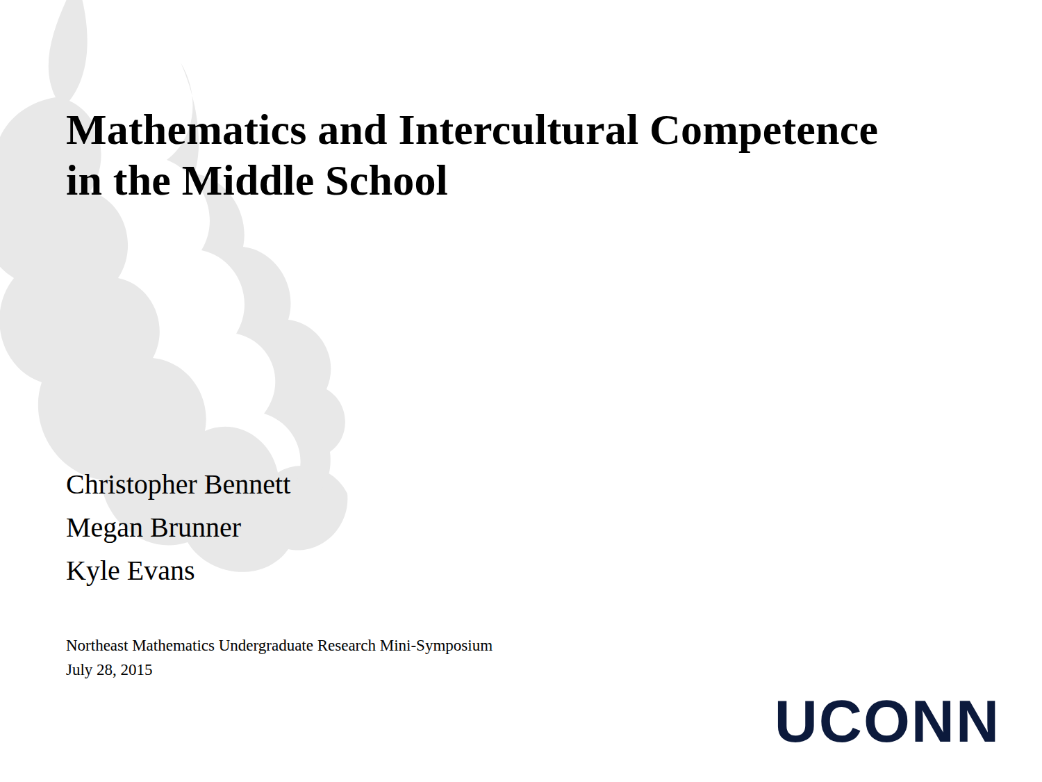Mathematics and Intercultural Competence in the Middle School
Christopher Bennett
Megan Brunner
Kyle Evans
Northeast Mathematics Undergraduate Research Mini-Symposium
July 28, 2015
UCONN